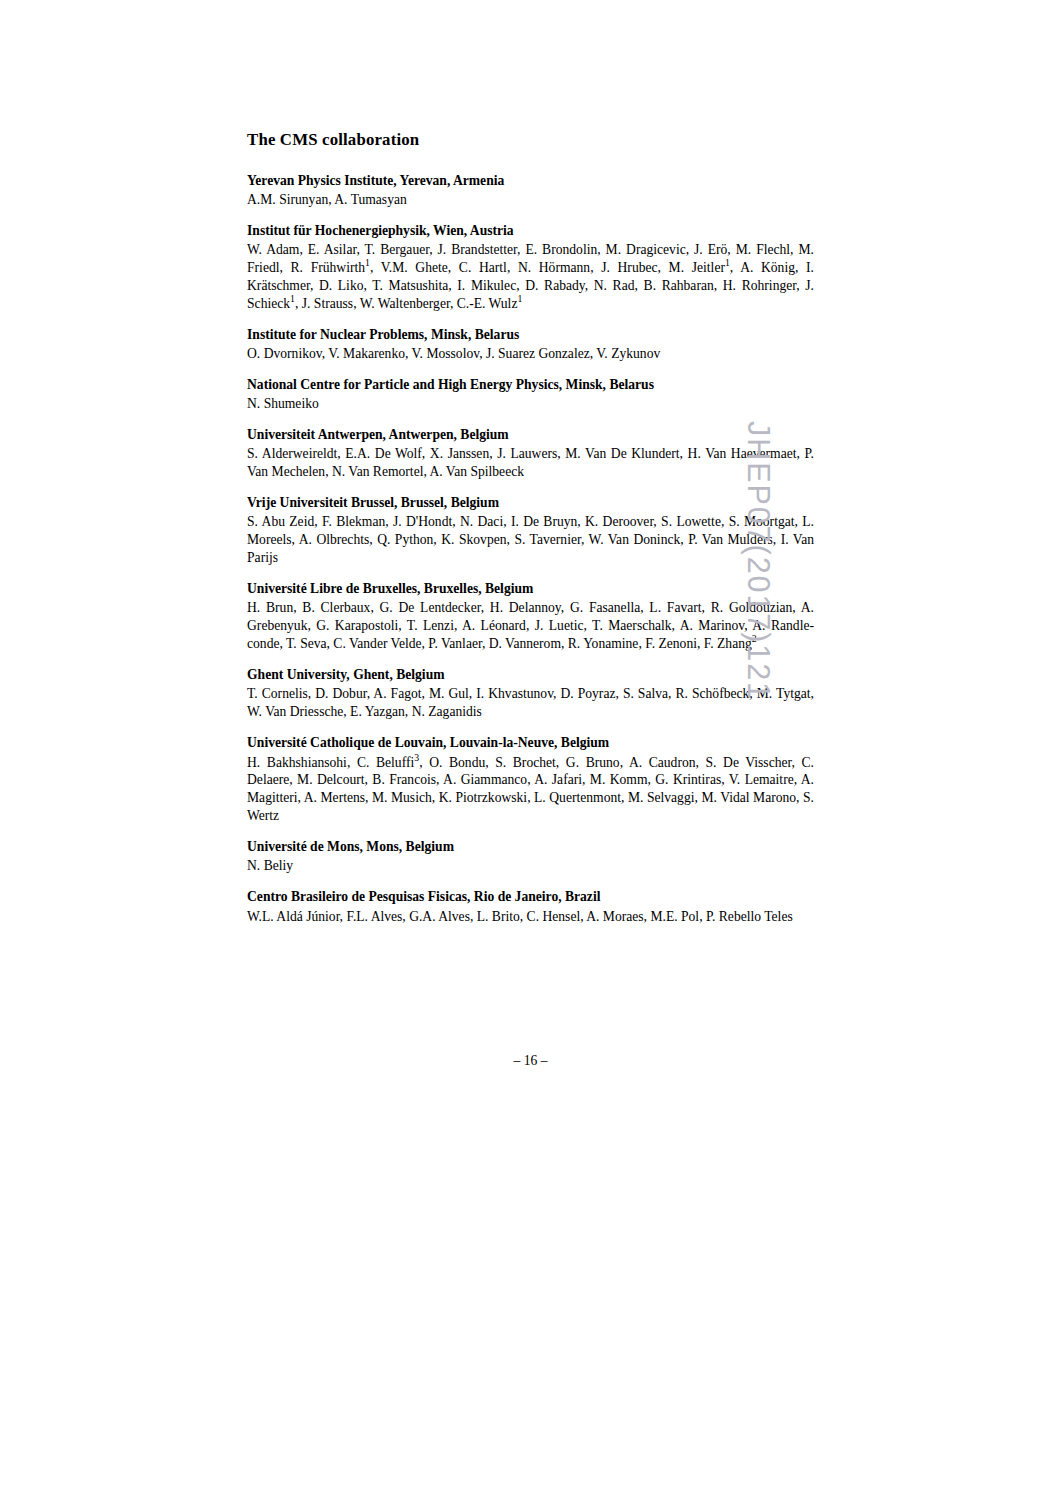JHEP07(2017)121
The CMS collaboration
Yerevan Physics Institute, Yerevan, Armenia
A.M. Sirunyan, A. Tumasyan
Institut für Hochenergiephysik, Wien, Austria
W. Adam, E. Asilar, T. Bergauer, J. Brandstetter, E. Brondolin, M. Dragicevic, J. Erö, M. Flechl, M. Friedl, R. Frühwirth1, V.M. Ghete, C. Hartl, N. Hörmann, J. Hrubec, M. Jeitler1, A. König, I. Krätschmer, D. Liko, T. Matsushita, I. Mikulec, D. Rabady, N. Rad, B. Rahbaran, H. Rohringer, J. Schieck1, J. Strauss, W. Waltenberger, C.-E. Wulz1
Institute for Nuclear Problems, Minsk, Belarus
O. Dvornikov, V. Makarenko, V. Mossolov, J. Suarez Gonzalez, V. Zykunov
National Centre for Particle and High Energy Physics, Minsk, Belarus
N. Shumeiko
Universiteit Antwerpen, Antwerpen, Belgium
S. Alderweireldt, E.A. De Wolf, X. Janssen, J. Lauwers, M. Van De Klundert, H. Van Haevermaet, P. Van Mechelen, N. Van Remortel, A. Van Spilbeeck
Vrije Universiteit Brussel, Brussel, Belgium
S. Abu Zeid, F. Blekman, J. D'Hondt, N. Daci, I. De Bruyn, K. Deroover, S. Lowette, S. Moortgat, L. Moreels, A. Olbrechts, Q. Python, K. Skovpen, S. Tavernier, W. Van Doninck, P. Van Mulders, I. Van Parijs
Université Libre de Bruxelles, Bruxelles, Belgium
H. Brun, B. Clerbaux, G. De Lentdecker, H. Delannoy, G. Fasanella, L. Favart, R. Goldouzian, A. Grebenyuk, G. Karapostoli, T. Lenzi, A. Léonard, J. Luetic, T. Maerschalk, A. Marinov, A. Randle-conde, T. Seva, C. Vander Velde, P. Vanlaer, D. Vannerom, R. Yonamine, F. Zenoni, F. Zhang2
Ghent University, Ghent, Belgium
T. Cornelis, D. Dobur, A. Fagot, M. Gul, I. Khvastunov, D. Poyraz, S. Salva, R. Schöfbeck, M. Tytgat, W. Van Driessche, E. Yazgan, N. Zaganidis
Université Catholique de Louvain, Louvain-la-Neuve, Belgium
H. Bakhshiansohi, C. Beluffi3, O. Bondu, S. Brochet, G. Bruno, A. Caudron, S. De Visscher, C. Delaere, M. Delcourt, B. Francois, A. Giammanco, A. Jafari, M. Komm, G. Krintiras, V. Lemaitre, A. Magitteri, A. Mertens, M. Musich, K. Piotrzkowski, L. Quertenmont, M. Selvaggi, M. Vidal Marono, S. Wertz
Université de Mons, Mons, Belgium
N. Beliy
Centro Brasileiro de Pesquisas Fisicas, Rio de Janeiro, Brazil
W.L. Aldá Júnior, F.L. Alves, G.A. Alves, L. Brito, C. Hensel, A. Moraes, M.E. Pol, P. Rebello Teles
– 16 –